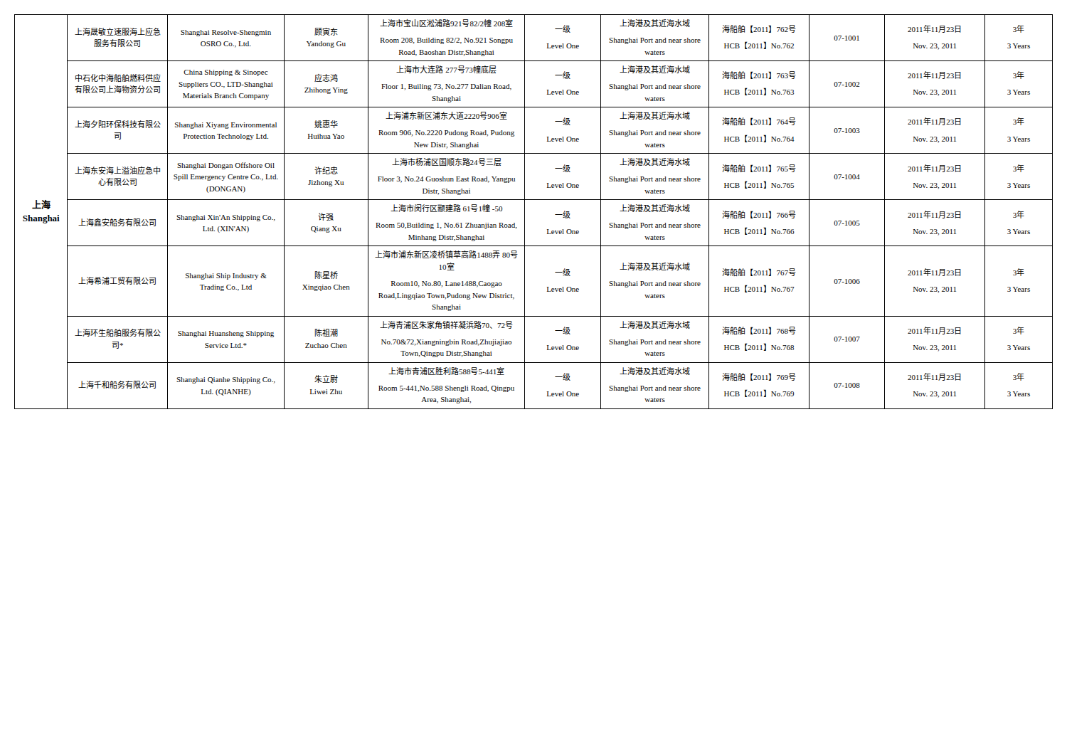| 上海 Shanghai | 上海晟敏立速服海上应急服务有限公司 | Shanghai Resolve-Shengmin OSRO Co., Ltd. | 顾寅东 Yandong Gu | 上海市宝山区淞浦路921号82/2幢 208室 Room 208, Building 82/2, No.921 Songpu Road, Baoshan Distr,Shanghai | 一级 Level One | 上海港及其近海水域 Shanghai Port and near shore waters | 海船舶【2011】762号 HCB【2011】No.762 | 07-1001 | 2011年11月23日 Nov. 23, 2011 | 3年 3 Years |
| 中石化中海船舶燃料供应有限公司上海物资分公司 | China Shipping & Sinopec Suppliers CO., LTD-Shanghai Materials Branch Company | 应志鸿 Zhihong Ying | 上海市大连路 277号73幢底层 Floor 1, Builing 73, No.277 Dalian Road, Shanghai | 一级 Level One | 上海港及其近海水域 Shanghai Port and near shore waters | 海船舶【2011】763号 HCB【2011】No.763 | 07-1002 | 2011年11月23日 Nov. 23, 2011 | 3年 3 Years |
| 上海夕阳环保科技有限公司 | Shanghai Xiyang Environmental Protection Technology Ltd. | 姚惠华 Huihua Yao | 上海浦东新区浦东大道2220号906室 Room 906, No.2220 Pudong Road, Pudong New Distr, Shanghai | 一级 Level One | 上海港及其近海水域 Shanghai Port and near shore waters | 海船舶【2011】764号 HCB【2011】No.764 | 07-1003 | 2011年11月23日 Nov. 23, 2011 | 3年 3 Years |
| 上海东安海上溢油应急中心有限公司 | Shanghai Dongan Offshore Oil Spill Emergency Centre Co., Ltd. (DONGAN) | 许纪忠 Jizhong Xu | 上海市杨浦区国顺东路24号三层 Floor 3, No.24 Guoshun East Road, Yangpu Distr, Shanghai | 一级 Level One | 上海港及其近海水域 Shanghai Port and near shore waters | 海船舶【2011】765号 HCB【2011】No.765 | 07-1004 | 2011年11月23日 Nov. 23, 2011 | 3年 3 Years |
| 上海鑫安船务有限公司 | Shanghai Xin'An Shipping Co., Ltd. (XIN'AN) | 许强 Qiang Xu | 上海市闵行区颛建路 61号1幢 -50 Room 50,Building 1, No.61 Zhuanjian Road, Minhang Distr,Shanghai | 一级 Level One | 上海港及其近海水域 Shanghai Port and near shore waters | 海船舶【2011】766号 HCB【2011】No.766 | 07-1005 | 2011年11月23日 Nov. 23, 2011 | 3年 3 Years |
| 上海希浦工贸有限公司 | Shanghai Ship Industry & Trading Co., Ltd | 陈星桥 Xingqiao Chen | 上海市浦东新区凌桥镇草高路1488弄 80号 10室 Room10, No.80, Lane1488,Caogao Road,Lingqiao Town,Pudong New District, Shanghai | 一级 Level One | 上海港及其近海水域 Shanghai Port and near shore waters | 海船舶【2011】767号 HCB【2011】No.767 | 07-1006 | 2011年11月23日 Nov. 23, 2011 | 3年 3 Years |
| 上海环生船舶服务有限公司* | Shanghai Huansheng Shipping Service Ltd.* | 陈祖潮 Zuchao Chen | 上海青浦区朱家角镇祥凝浜路70、72号 No.70&72,Xiangningbin Road,Zhujiajiao Town,Qingpu Distr,Shanghai | 一级 Level One | 上海港及其近海水域 Shanghai Port and near shore waters | 海船舶【2011】768号 HCB【2011】No.768 | 07-1007 | 2011年11月23日 Nov. 23, 2011 | 3年 3 Years |
| 上海千和船务有限公司 | Shanghai Qianhe Shipping Co., Ltd. (QIANHE) | 朱立尉 Liwei Zhu | 上海市青浦区胜利路588号5-441室 Room 5-441,No.588 Shengli Road, Qingpu Area, Shanghai, | 一级 Level One | 上海港及其近海水域 Shanghai Port and near shore waters | 海船舶【2011】769号 HCB【2011】No.769 | 07-1008 | 2011年11月23日 Nov. 23, 2011 | 3年 3 Years |